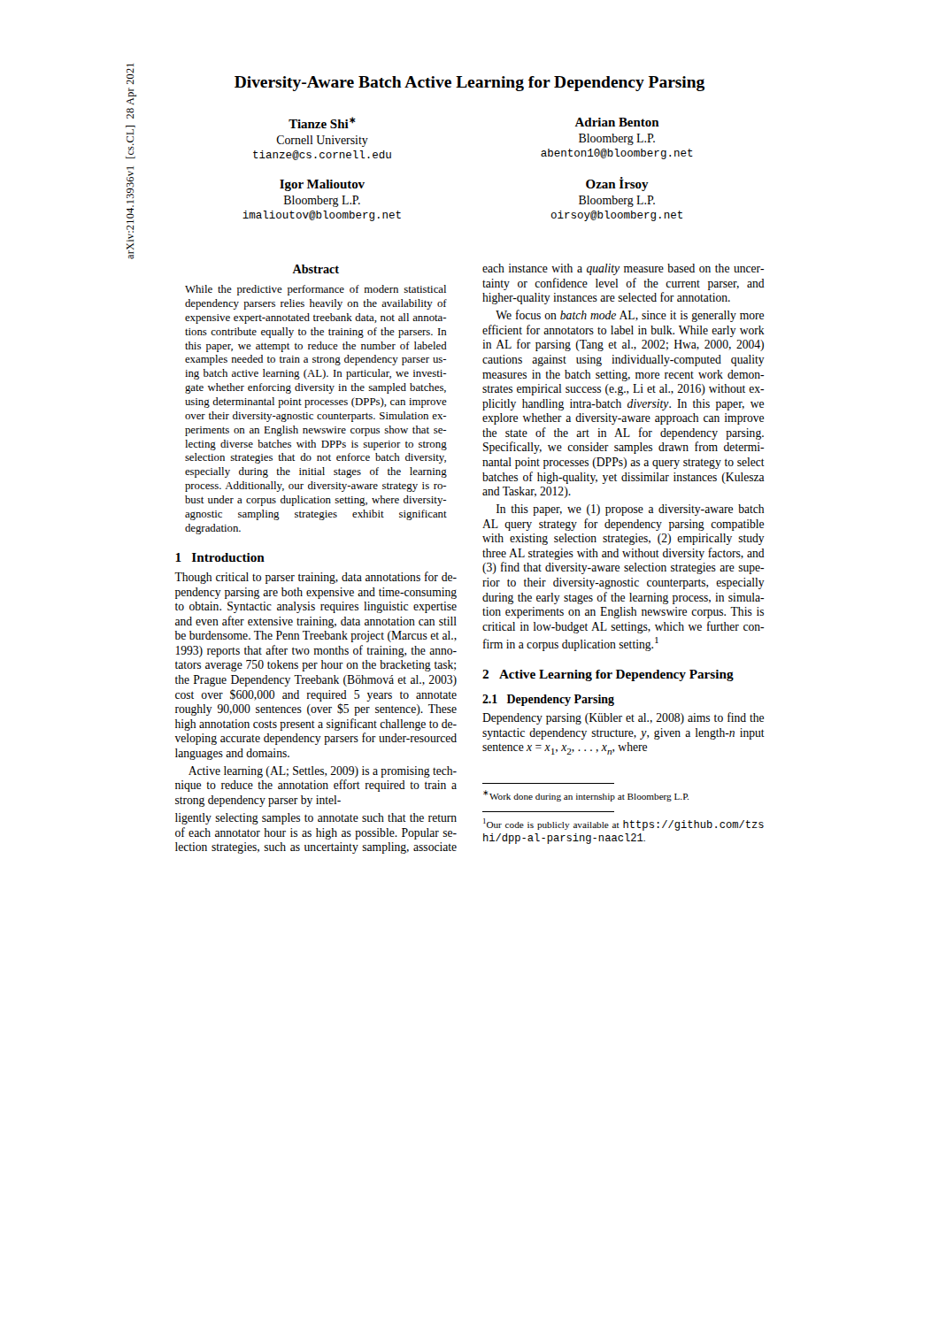arXiv:2104.13936v1 [cs.CL] 28 Apr 2021
Diversity-Aware Batch Active Learning for Dependency Parsing
| Tianze Shi ∗ Cornell University tianze@cs.cornell.edu | Adrian Benton Bloomberg L.P. abenton10@bloomberg.net |
| Igor Malioutov Bloomberg L.P. imalioutov@bloomberg.net | Ozan İrsoy Bloomberg L.P. oirsoy@bloomberg.net |
Abstract
While the predictive performance of modern statistical dependency parsers relies heavily on the availability of expensive expert-annotated treebank data, not all annotations contribute equally to the training of the parsers. In this paper, we attempt to reduce the number of labeled examples needed to train a strong dependency parser using batch active learning (AL). In particular, we investigate whether enforcing diversity in the sampled batches, using determinantal point processes (DPPs), can improve over their diversity-agnostic counterparts. Simulation experiments on an English newswire corpus show that selecting diverse batches with DPPs is superior to strong selection strategies that do not enforce batch diversity, especially during the initial stages of the learning process. Additionally, our diversity-aware strategy is robust under a corpus duplication setting, where diversity-agnostic sampling strategies exhibit significant degradation.
1 Introduction
Though critical to parser training, data annotations for dependency parsing are both expensive and time-consuming to obtain. Syntactic analysis requires linguistic expertise and even after extensive training, data annotation can still be burdensome. The Penn Treebank project (Marcus et al., 1993) reports that after two months of training, the annotators average 750 tokens per hour on the bracketing task; the Prague Dependency Treebank (Böhmová et al., 2003) cost over $600,000 and required 5 years to annotate roughly 90,000 sentences (over $5 per sentence). These high annotation costs present a significant challenge to developing accurate dependency parsers for under-resourced languages and domains.
Active learning (AL; Settles, 2009) is a promising technique to reduce the annotation effort required to train a strong dependency parser by intel-
ligently selecting samples to annotate such that the return of each annotator hour is as high as possible. Popular selection strategies, such as uncertainty sampling, associate each instance with a quality measure based on the uncertainty or confidence level of the current parser, and higher-quality instances are selected for annotation.
We focus on batch mode AL, since it is generally more efficient for annotators to label in bulk. While early work in AL for parsing (Tang et al., 2002; Hwa, 2000, 2004) cautions against using individually-computed quality measures in the batch setting, more recent work demonstrates empirical success (e.g., Li et al., 2016) without explicitly handling intra-batch diversity. In this paper, we explore whether a diversity-aware approach can improve the state of the art in AL for dependency parsing. Specifically, we consider samples drawn from determinantal point processes (DPPs) as a query strategy to select batches of high-quality, yet dissimilar instances (Kulesza and Taskar, 2012).
In this paper, we (1) propose a diversity-aware batch AL query strategy for dependency parsing compatible with existing selection strategies, (2) empirically study three AL strategies with and without diversity factors, and (3) find that diversity-aware selection strategies are superior to their diversity-agnostic counterparts, especially during the early stages of the learning process, in simulation experiments on an English newswire corpus. This is critical in low-budget AL settings, which we further confirm in a corpus duplication setting.1
2 Active Learning for Dependency Parsing
2.1 Dependency Parsing
Dependency parsing (Kübler et al., 2008) aims to find the syntactic dependency structure, y, given a length-n input sentence x = x1, x2, . . . , xn, where
∗Work done during an internship at Bloomberg L.P.
1Our code is publicly available at https://github.com/tzshi/dpp-al-parsing-naacl21.